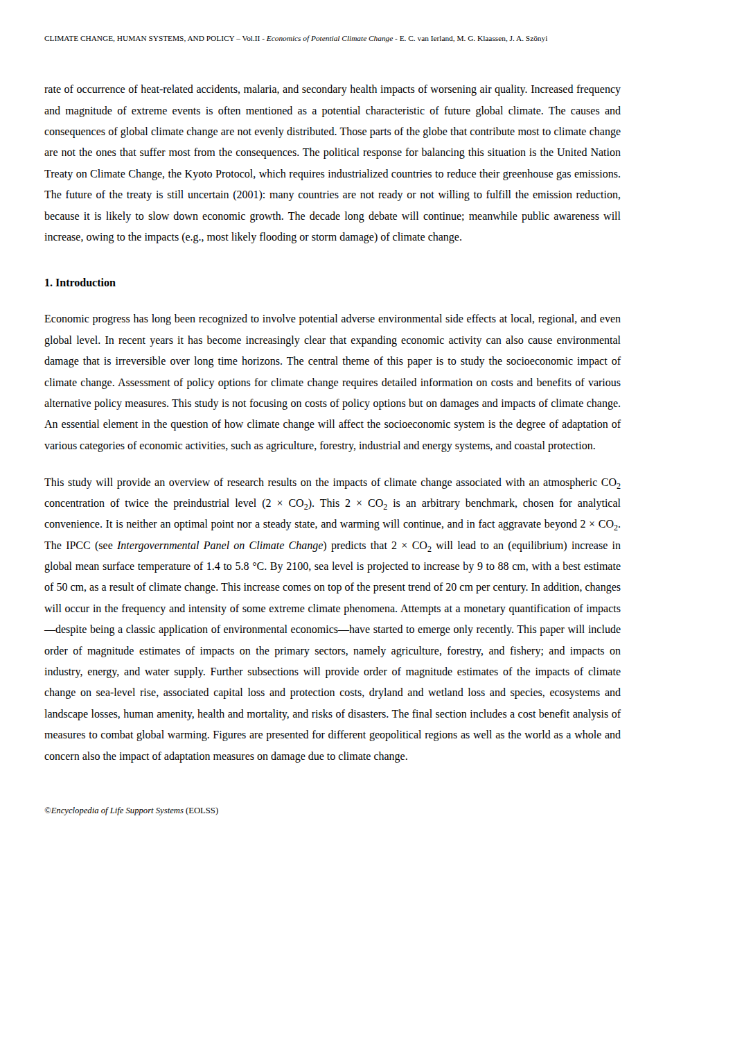CLIMATE CHANGE, HUMAN SYSTEMS, AND POLICY – Vol.II - Economics of Potential Climate Change - E. C. van Ierland, M. G. Klaassen, J. A. Szönyi
rate of occurrence of heat-related accidents, malaria, and secondary health impacts of worsening air quality. Increased frequency and magnitude of extreme events is often mentioned as a potential characteristic of future global climate. The causes and consequences of global climate change are not evenly distributed. Those parts of the globe that contribute most to climate change are not the ones that suffer most from the consequences. The political response for balancing this situation is the United Nation Treaty on Climate Change, the Kyoto Protocol, which requires industrialized countries to reduce their greenhouse gas emissions. The future of the treaty is still uncertain (2001): many countries are not ready or not willing to fulfill the emission reduction, because it is likely to slow down economic growth. The decade long debate will continue; meanwhile public awareness will increase, owing to the impacts (e.g., most likely flooding or storm damage) of climate change.
1. Introduction
Economic progress has long been recognized to involve potential adverse environmental side effects at local, regional, and even global level. In recent years it has become increasingly clear that expanding economic activity can also cause environmental damage that is irreversible over long time horizons. The central theme of this paper is to study the socioeconomic impact of climate change. Assessment of policy options for climate change requires detailed information on costs and benefits of various alternative policy measures. This study is not focusing on costs of policy options but on damages and impacts of climate change. An essential element in the question of how climate change will affect the socioeconomic system is the degree of adaptation of various categories of economic activities, such as agriculture, forestry, industrial and energy systems, and coastal protection.
This study will provide an overview of research results on the impacts of climate change associated with an atmospheric CO2 concentration of twice the preindustrial level (2 × CO2). This 2 × CO2 is an arbitrary benchmark, chosen for analytical convenience. It is neither an optimal point nor a steady state, and warming will continue, and in fact aggravate beyond 2 × CO2. The IPCC (see Intergovernmental Panel on Climate Change) predicts that 2 × CO2 will lead to an (equilibrium) increase in global mean surface temperature of 1.4 to 5.8 °C. By 2100, sea level is projected to increase by 9 to 88 cm, with a best estimate of 50 cm, as a result of climate change. This increase comes on top of the present trend of 20 cm per century. In addition, changes will occur in the frequency and intensity of some extreme climate phenomena. Attempts at a monetary quantification of impacts—despite being a classic application of environmental economics—have started to emerge only recently. This paper will include order of magnitude estimates of impacts on the primary sectors, namely agriculture, forestry, and fishery; and impacts on industry, energy, and water supply. Further subsections will provide order of magnitude estimates of the impacts of climate change on sea-level rise, associated capital loss and protection costs, dryland and wetland loss and species, ecosystems and landscape losses, human amenity, health and mortality, and risks of disasters. The final section includes a cost benefit analysis of measures to combat global warming. Figures are presented for different geopolitical regions as well as the world as a whole and concern also the impact of adaptation measures on damage due to climate change.
©Encyclopedia of Life Support Systems (EOLSS)